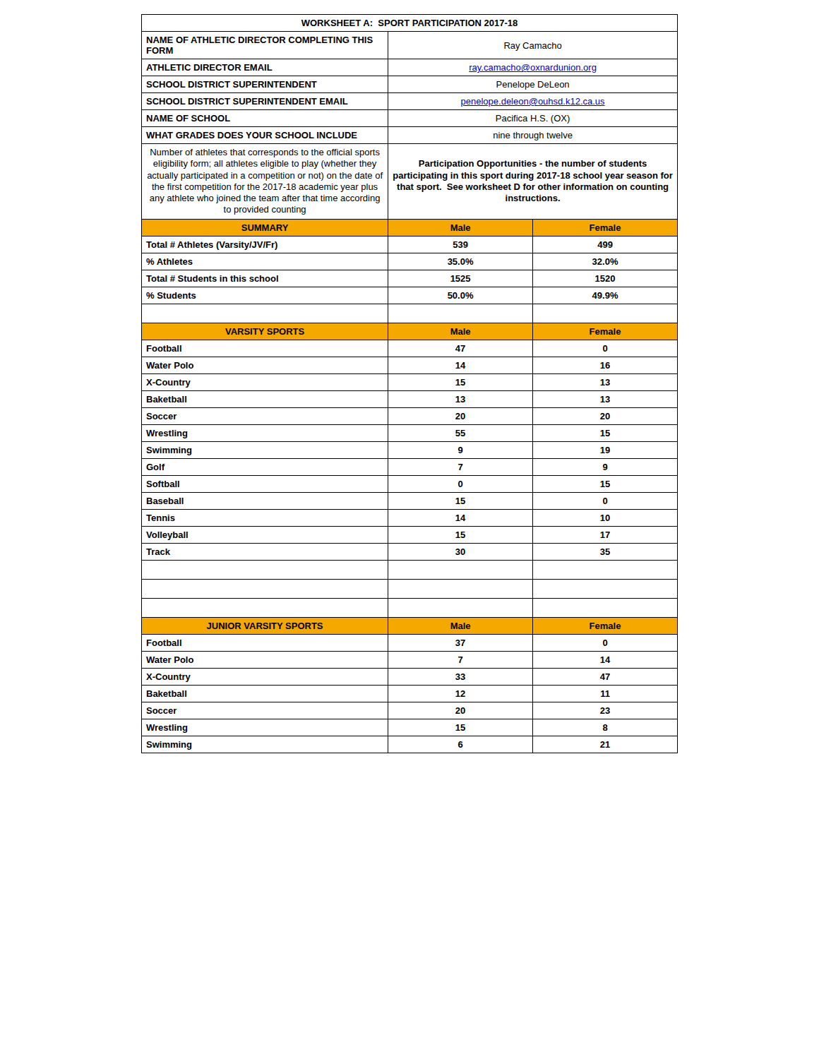| WORKSHEET A: SPORT PARTICIPATION 2017-18 |
| NAME OF ATHLETIC DIRECTOR COMPLETING THIS FORM | Ray Camacho |
| ATHLETIC DIRECTOR EMAIL | ray.camacho@oxnardunion.org |
| SCHOOL DISTRICT SUPERINTENDENT | Penelope DeLeon |
| SCHOOL DISTRICT SUPERINTENDENT EMAIL | penelope.deleon@ouhsd.k12.ca.us |
| NAME OF SCHOOL | Pacifica H.S. (OX) |
| WHAT GRADES DOES YOUR SCHOOL INCLUDE | nine through twelve |
| Number of athletes that corresponds to the official sports eligibility form; all athletes eligible to play (whether they actually participated in a competition or not) on the date of the first competition for the 2017-18 academic year plus any athlete who joined the team after that time according to provided counting | Participation Opportunities - the number of students participating in this sport during 2017-18 school year season for that sport. See worksheet D for other information on counting instructions. |
| SUMMARY | Male | Female |
| Total # Athletes (Varsity/JV/Fr) | 539 | 499 |
| % Athletes | 35.0% | 32.0% |
| Total # Students in this school | 1525 | 1520 |
| % Students | 50.0% | 49.9% |
| VARSITY SPORTS | Male | Female |
| Football | 47 | 0 |
| Water Polo | 14 | 16 |
| X-Country | 15 | 13 |
| Baketball | 13 | 13 |
| Soccer | 20 | 20 |
| Wrestling | 55 | 15 |
| Swimming | 9 | 19 |
| Golf | 7 | 9 |
| Softball | 0 | 15 |
| Baseball | 15 | 0 |
| Tennis | 14 | 10 |
| Volleyball | 15 | 17 |
| Track | 30 | 35 |
| JUNIOR VARSITY SPORTS | Male | Female |
| Football | 37 | 0 |
| Water Polo | 7 | 14 |
| X-Country | 33 | 47 |
| Baketball | 12 | 11 |
| Soccer | 20 | 23 |
| Wrestling | 15 | 8 |
| Swimming | 6 | 21 |